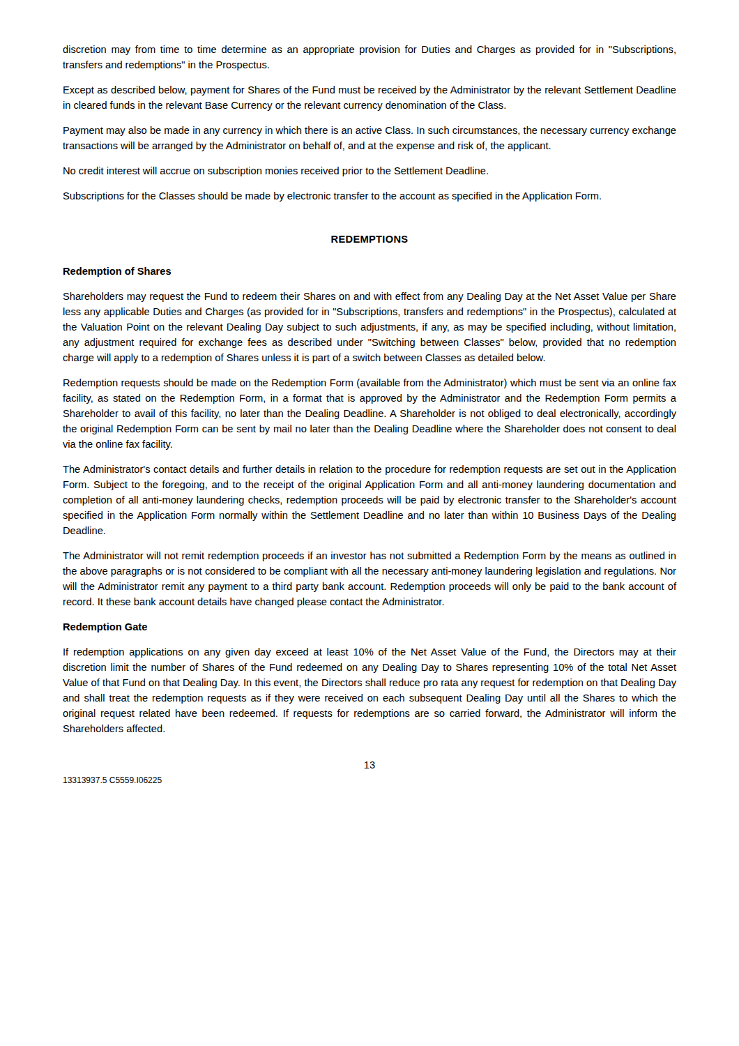discretion may from time to time determine as an appropriate provision for Duties and Charges as provided for in "Subscriptions, transfers and redemptions" in the Prospectus.
Except as described below, payment for Shares of the Fund must be received by the Administrator by the relevant Settlement Deadline in cleared funds in the relevant Base Currency or the relevant currency denomination of the Class.
Payment may also be made in any currency in which there is an active Class. In such circumstances, the necessary currency exchange transactions will be arranged by the Administrator on behalf of, and at the expense and risk of, the applicant.
No credit interest will accrue on subscription monies received prior to the Settlement Deadline.
Subscriptions for the Classes should be made by electronic transfer to the account as specified in the Application Form.
REDEMPTIONS
Redemption of Shares
Shareholders may request the Fund to redeem their Shares on and with effect from any Dealing Day at the Net Asset Value per Share less any applicable Duties and Charges (as provided for in "Subscriptions, transfers and redemptions" in the Prospectus), calculated at the Valuation Point on the relevant Dealing Day subject to such adjustments, if any, as may be specified including, without limitation, any adjustment required for exchange fees as described under "Switching between Classes" below, provided that no redemption charge will apply to a redemption of Shares unless it is part of a switch between Classes as detailed below.
Redemption requests should be made on the Redemption Form (available from the Administrator) which must be sent via an online fax facility, as stated on the Redemption Form, in a format that is approved by the Administrator and the Redemption Form permits a Shareholder to avail of this facility, no later than the Dealing Deadline. A Shareholder is not obliged to deal electronically, accordingly the original Redemption Form can be sent by mail no later than the Dealing Deadline where the Shareholder does not consent to deal via the online fax facility.
The Administrator's contact details and further details in relation to the procedure for redemption requests are set out in the Application Form. Subject to the foregoing, and to the receipt of the original Application Form and all anti-money laundering documentation and completion of all anti-money laundering checks, redemption proceeds will be paid by electronic transfer to the Shareholder's account specified in the Application Form normally within the Settlement Deadline and no later than within 10 Business Days of the Dealing Deadline.
The Administrator will not remit redemption proceeds if an investor has not submitted a Redemption Form by the means as outlined in the above paragraphs or is not considered to be compliant with all the necessary anti-money laundering legislation and regulations. Nor will the Administrator remit any payment to a third party bank account. Redemption proceeds will only be paid to the bank account of record. It these bank account details have changed please contact the Administrator.
Redemption Gate
If redemption applications on any given day exceed at least 10% of the Net Asset Value of the Fund, the Directors may at their discretion limit the number of Shares of the Fund redeemed on any Dealing Day to Shares representing 10% of the total Net Asset Value of that Fund on that Dealing Day. In this event, the Directors shall reduce pro rata any request for redemption on that Dealing Day and shall treat the redemption requests as if they were received on each subsequent Dealing Day until all the Shares to which the original request related have been redeemed. If requests for redemptions are so carried forward, the Administrator will inform the Shareholders affected.
13
13313937.5 C5559.I06225